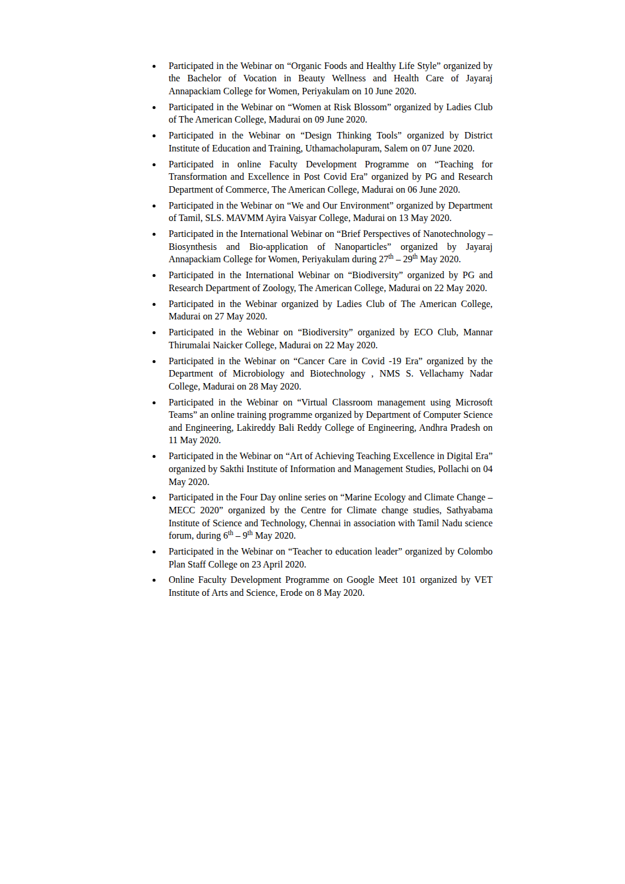Participated in the Webinar on “Organic Foods and Healthy Life Style” organized by the Bachelor of Vocation in Beauty Wellness and Health Care of Jayaraj Annapackiam College for Women, Periyakulam on 10 June 2020.
Participated in the Webinar on “Women at Risk Blossom” organized by Ladies Club of The American College, Madurai on 09 June 2020.
Participated in the Webinar on “Design Thinking Tools” organized by District Institute of Education and Training, Uthamacholapuram, Salem on 07 June 2020.
Participated in online Faculty Development Programme on “Teaching for Transformation and Excellence in Post Covid Era” organized by PG and Research Department of Commerce, The American College, Madurai on 06 June 2020.
Participated in the Webinar on “We and Our Environment” organized by Department of Tamil, SLS. MAVMM Ayira Vaisyar College, Madurai on 13 May 2020.
Participated in the International Webinar on “Brief Perspectives of Nanotechnology – Biosynthesis and Bio-application of Nanoparticles” organized by Jayaraj Annapackiam College for Women, Periyakulam during 27th – 29th May 2020.
Participated in the International Webinar on “Biodiversity” organized by PG and Research Department of Zoology, The American College, Madurai on 22 May 2020.
Participated in the Webinar organized by Ladies Club of The American College, Madurai on 27 May 2020.
Participated in the Webinar on “Biodiversity” organized by ECO Club, Mannar Thirumalai Naicker College, Madurai on 22 May 2020.
Participated in the Webinar on “Cancer Care in Covid -19 Era” organized by the Department of Microbiology and Biotechnology , NMS S. Vellachamy Nadar College, Madurai on 28 May 2020.
Participated in the Webinar on “Virtual Classroom management using Microsoft Teams” an online training programme organized by Department of Computer Science and Engineering, Lakireddy Bali Reddy College of Engineering, Andhra Pradesh on 11 May 2020.
Participated in the Webinar on “Art of Achieving Teaching Excellence in Digital Era” organized by Sakthi Institute of Information and Management Studies, Pollachi on 04 May 2020.
Participated in the Four Day online series on “Marine Ecology and Climate Change – MECC 2020” organized by the Centre for Climate change studies, Sathyabama Institute of Science and Technology, Chennai in association with Tamil Nadu science forum, during 6th – 9th May 2020.
Participated in the Webinar on “Teacher to education leader” organized by Colombo Plan Staff College on 23 April 2020.
Online Faculty Development Programme on Google Meet 101 organized by VET Institute of Arts and Science, Erode on 8 May 2020.